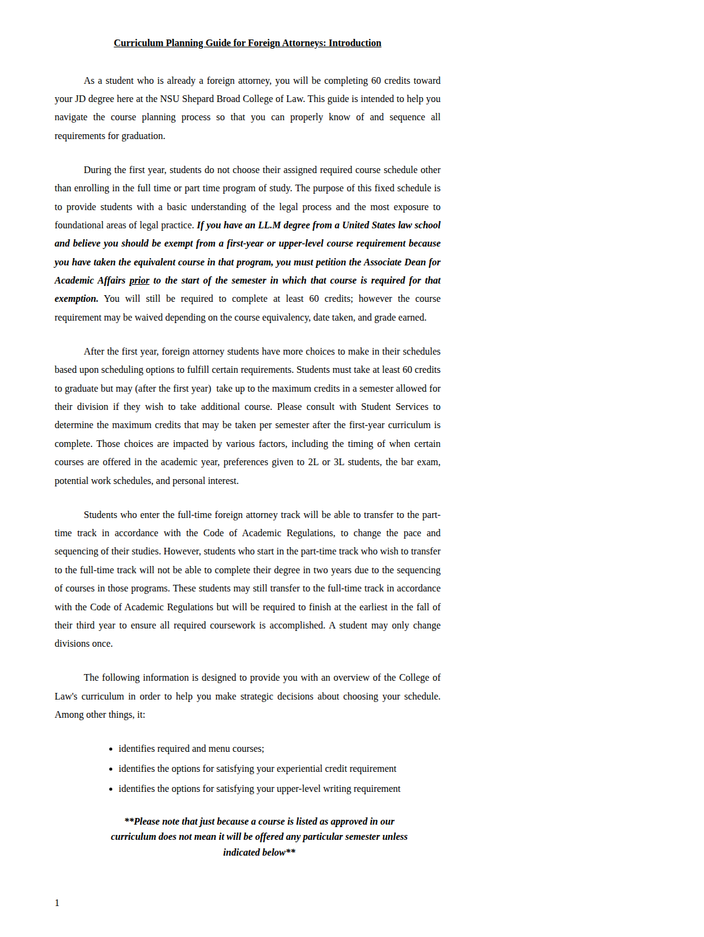Curriculum Planning Guide for Foreign Attorneys: Introduction
As a student who is already a foreign attorney, you will be completing 60 credits toward your JD degree here at the NSU Shepard Broad College of Law. This guide is intended to help you navigate the course planning process so that you can properly know of and sequence all requirements for graduation.
During the first year, students do not choose their assigned required course schedule other than enrolling in the full time or part time program of study. The purpose of this fixed schedule is to provide students with a basic understanding of the legal process and the most exposure to foundational areas of legal practice. If you have an LL.M degree from a United States law school and believe you should be exempt from a first-year or upper-level course requirement because you have taken the equivalent course in that program, you must petition the Associate Dean for Academic Affairs prior to the start of the semester in which that course is required for that exemption. You will still be required to complete at least 60 credits; however the course requirement may be waived depending on the course equivalency, date taken, and grade earned.
After the first year, foreign attorney students have more choices to make in their schedules based upon scheduling options to fulfill certain requirements. Students must take at least 60 credits to graduate but may (after the first year) take up to the maximum credits in a semester allowed for their division if they wish to take additional course. Please consult with Student Services to determine the maximum credits that may be taken per semester after the first-year curriculum is complete. Those choices are impacted by various factors, including the timing of when certain courses are offered in the academic year, preferences given to 2L or 3L students, the bar exam, potential work schedules, and personal interest.
Students who enter the full-time foreign attorney track will be able to transfer to the part-time track in accordance with the Code of Academic Regulations, to change the pace and sequencing of their studies. However, students who start in the part-time track who wish to transfer to the full-time track will not be able to complete their degree in two years due to the sequencing of courses in those programs. These students may still transfer to the full-time track in accordance with the Code of Academic Regulations but will be required to finish at the earliest in the fall of their third year to ensure all required coursework is accomplished. A student may only change divisions once.
The following information is designed to provide you with an overview of the College of Law's curriculum in order to help you make strategic decisions about choosing your schedule. Among other things, it:
identifies required and menu courses;
identifies the options for satisfying your experiential credit requirement
identifies the options for satisfying your upper-level writing requirement
**Please note that just because a course is listed as approved in our curriculum does not mean it will be offered any particular semester unless indicated below**
1